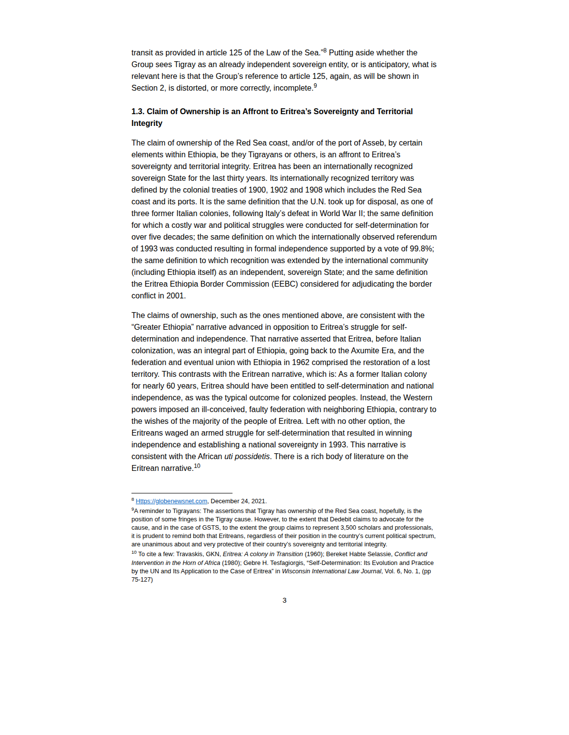transit as provided in article 125 of the Law of the Sea.”8 Putting aside whether the Group sees Tigray as an already independent sovereign entity, or is anticipatory, what is relevant here is that the Group’s reference to article 125, again, as will be shown in Section 2, is distorted, or more correctly, incomplete.9
1.3. Claim of Ownership is an Affront to Eritrea’s Sovereignty and Territorial Integrity
The claim of ownership of the Red Sea coast, and/or of the port of Asseb, by certain elements within Ethiopia, be they Tigrayans or others, is an affront to Eritrea’s sovereignty and territorial integrity. Eritrea has been an internationally recognized sovereign State for the last thirty years. Its internationally recognized territory was defined by the colonial treaties of 1900, 1902 and 1908 which includes the Red Sea coast and its ports. It is the same definition that the U.N. took up for disposal, as one of three former Italian colonies, following Italy’s defeat in World War II; the same definition for which a costly war and political struggles were conducted for self-determination for over five decades; the same definition on which the internationally observed referendum of 1993 was conducted resulting in formal independence supported by a vote of 99.8%; the same definition to which recognition was extended by the international community (including Ethiopia itself) as an independent, sovereign State; and the same definition the Eritrea Ethiopia Border Commission (EEBC) considered for adjudicating the border conflict in 2001.
The claims of ownership, such as the ones mentioned above, are consistent with the “Greater Ethiopia” narrative advanced in opposition to Eritrea’s struggle for self-determination and independence. That narrative asserted that Eritrea, before Italian colonization, was an integral part of Ethiopia, going back to the Axumite Era, and the federation and eventual union with Ethiopia in 1962 comprised the restoration of a lost territory. This contrasts with the Eritrean narrative, which is: As a former Italian colony for nearly 60 years, Eritrea should have been entitled to self-determination and national independence, as was the typical outcome for colonized peoples. Instead, the Western powers imposed an ill-conceived, faulty federation with neighboring Ethiopia, contrary to the wishes of the majority of the people of Eritrea. Left with no other option, the Eritreans waged an armed struggle for self-determination that resulted in winning independence and establishing a national sovereignty in 1993. This narrative is consistent with the African uti possidetis. There is a rich body of literature on the Eritrean narrative.10
8 Https://globenewsnet.com, December 24, 2021.
9A reminder to Tigrayans: The assertions that Tigray has ownership of the Red Sea coast, hopefully, is the position of some fringes in the Tigray cause. However, to the extent that Dedebit claims to advocate for the cause, and in the case of GSTS, to the extent the group claims to represent 3,500 scholars and professionals, it is prudent to remind both that Eritreans, regardless of their position in the country’s current political spectrum, are unanimous about and very protective of their country’s sovereignty and territorial integrity.
10 To cite a few: Travaskis, GKN, Eritrea: A colony in Transition (1960); Bereket Habte Selassie, Conflict and Intervention in the Horn of Africa (1980); Gebre H. Tesfagiorgis, “Self-Determination: Its Evolution and Practice by the UN and Its Application to the Case of Eritrea” in Wisconsin International Law Journal, Vol. 6, No. 1, (pp 75-127)
3